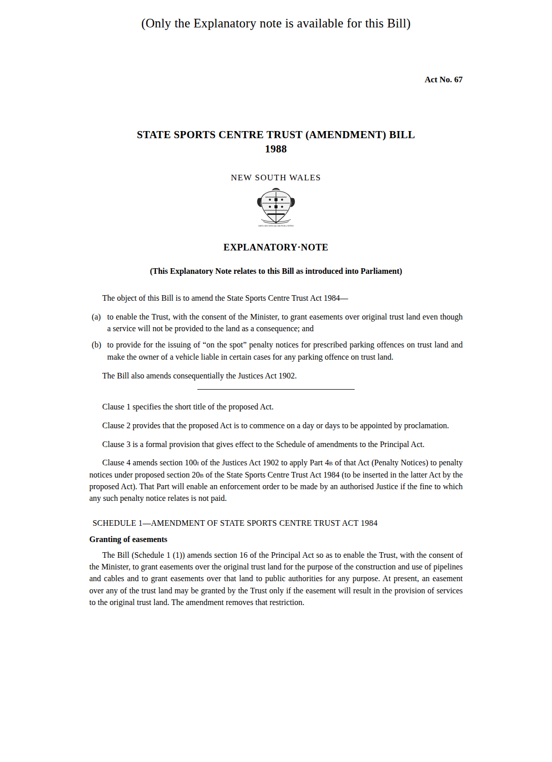(Only the Explanatory note is available for this Bill)
Act No. 67
STATE SPORTS CENTRE TRUST (AMENDMENT) BILL
1988
NEW SOUTH WALES
ORTA RECENS QUAM PURA NITES
EXPLANATORY·NOTE
(This Explanatory Note relates to this Bill as introduced into Parliament)
The object of this Bill is to amend the State Sports Centre Trust Act 1984—
(a) to enable the Trust, with the consent of the Minister, to grant easements over original trust land even though a service will not be provided to the land as a consequence; and
(b) to provide for the issuing of “on the spot” penalty notices for prescribed parking offences on trust land and make the owner of a vehicle liable in certain cases for any parking offence on trust land.
The Bill also amends consequentially the Justices Act 1902.
Clause 1 specifies the short title of the proposed Act.
Clause 2 provides that the proposed Act is to commence on a day or days to be appointed by proclamation.
Clause 3 is a formal provision that gives effect to the Schedule of amendments to the Principal Act.
Clause 4 amends section 100i of the Justices Act 1902 to apply Part 4b of that Act (Penalty Notices) to penalty notices under proposed section 20b of the State Sports Centre Trust Act 1984 (to be inserted in the latter Act by the proposed Act). That Part will enable an enforcement order to be made by an authorised Justice if the fine to which any such penalty notice relates is not paid.
SCHEDULE 1—AMENDMENT OF STATE SPORTS CENTRE TRUST ACT 1984
Granting of easements
The Bill (Schedule 1 (1)) amends section 16 of the Principal Act so as to enable the Trust, with the consent of the Minister, to grant easements over the original trust land for the purpose of the construction and use of pipelines and cables and to grant easements over that land to public authorities for any purpose. At present, an easement over any of the trust land may be granted by the Trust only if the easement will result in the provision of services to the original trust land. The amendment removes that restriction.